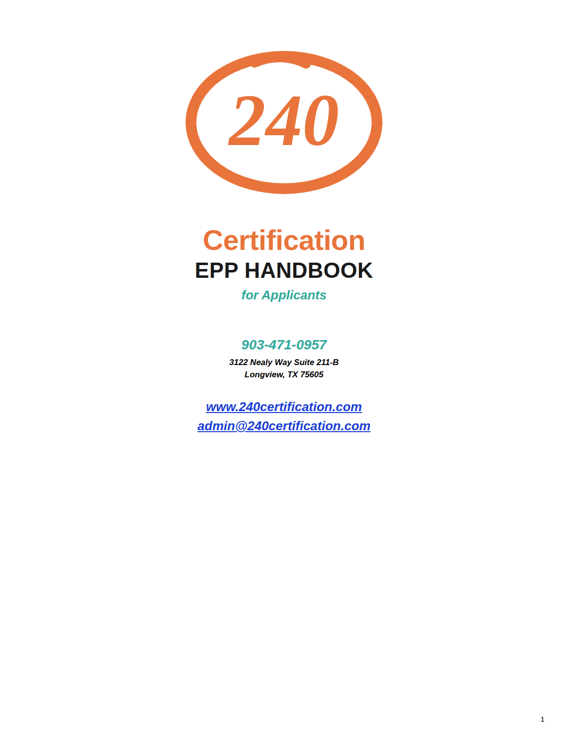240
Certification
EPP HANDBOOK
for Applicants
903-471-0957
3122 Nealy Way Suite 211-B
Longview, TX 75605
www.240certification.com
admin@240certification.com
1